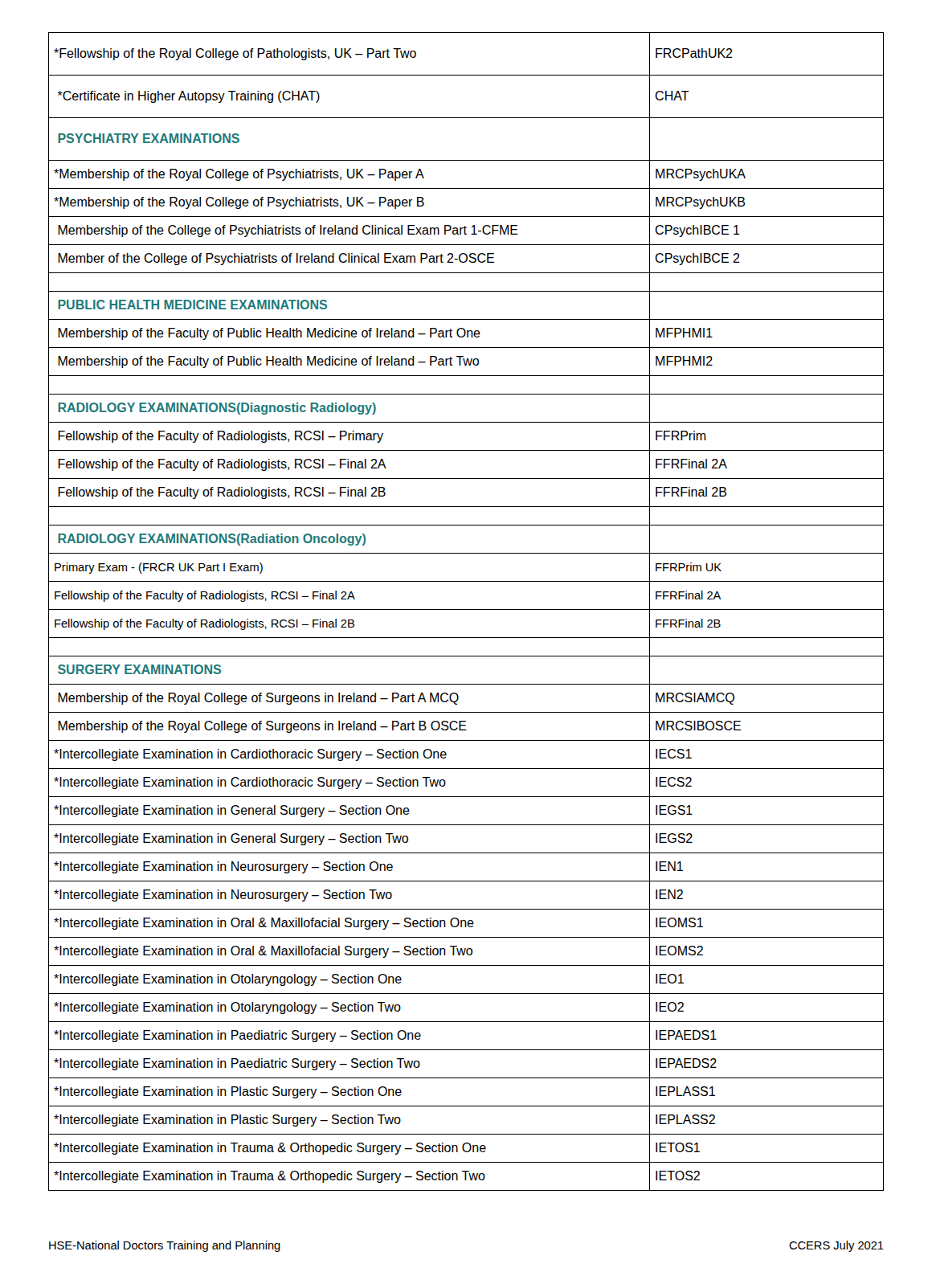| *Fellowship of the Royal College of Pathologists, UK – Part Two | FRCPathUK2 |
| *Certificate in Higher Autopsy Training (CHAT) | CHAT |
| PSYCHIATRY EXAMINATIONS | |
| *Membership of the Royal College of Psychiatrists, UK – Paper A | MRCPsychUKA |
| *Membership of the Royal College of Psychiatrists, UK – Paper B | MRCPsychUKB |
| Membership of the College of Psychiatrists of Ireland Clinical Exam Part 1-CFME | CPsychIBCE 1 |
| Member of the College of Psychiatrists of Ireland Clinical Exam Part 2-OSCE | CPsychIBCE 2 |
| PUBLIC HEALTH MEDICINE EXAMINATIONS | |
| Membership of the Faculty of Public Health Medicine of Ireland – Part One | MFPHMI1 |
| Membership of the Faculty of Public Health Medicine of Ireland – Part Two | MFPHMI2 |
| RADIOLOGY EXAMINATIONS(Diagnostic Radiology) | |
| Fellowship of the Faculty of Radiologists, RCSI – Primary | FFRPrim |
| Fellowship of the Faculty of Radiologists, RCSI – Final 2A | FFRFinal 2A |
| Fellowship of the Faculty of Radiologists, RCSI – Final 2B | FFRFinal 2B |
| RADIOLOGY EXAMINATIONS(Radiation Oncology) | |
| Primary Exam - (FRCR UK Part I Exam) | FFRPrim UK |
| Fellowship of the Faculty of Radiologists, RCSI – Final 2A | FFRFinal 2A |
| Fellowship of the Faculty of Radiologists, RCSI – Final 2B | FFRFinal 2B |
| SURGERY EXAMINATIONS | |
| Membership of the Royal College of Surgeons in Ireland – Part A MCQ | MRCSIAMCQ |
| Membership of the Royal College of Surgeons in Ireland – Part B OSCE | MRCSIBOSCE |
| *Intercollegiate Examination in Cardiothoracic Surgery – Section One | IECS1 |
| *Intercollegiate Examination in Cardiothoracic Surgery – Section Two | IECS2 |
| *Intercollegiate Examination in General Surgery – Section One | IEGS1 |
| *Intercollegiate Examination in General Surgery – Section Two | IEGS2 |
| *Intercollegiate Examination in Neurosurgery – Section One | IEN1 |
| *Intercollegiate Examination in Neurosurgery – Section Two | IEN2 |
| *Intercollegiate Examination in Oral & Maxillofacial Surgery – Section One | IEOMS1 |
| *Intercollegiate Examination in Oral & Maxillofacial Surgery – Section Two | IEOMS2 |
| *Intercollegiate Examination in Otolaryngology – Section One | IEO1 |
| *Intercollegiate Examination in Otolaryngology – Section Two | IEO2 |
| *Intercollegiate Examination in Paediatric Surgery – Section One | IEPAEDS1 |
| *Intercollegiate Examination in Paediatric Surgery – Section Two | IEPAEDS2 |
| *Intercollegiate Examination in Plastic Surgery – Section One | IEPLASS1 |
| *Intercollegiate Examination in Plastic Surgery – Section Two | IEPLASS2 |
| *Intercollegiate Examination in Trauma & Orthopedic Surgery – Section One | IETOS1 |
| *Intercollegiate Examination in Trauma & Orthopedic Surgery – Section Two | IETOS2 |
HSE-National Doctors Training and Planning CCERS July 2021